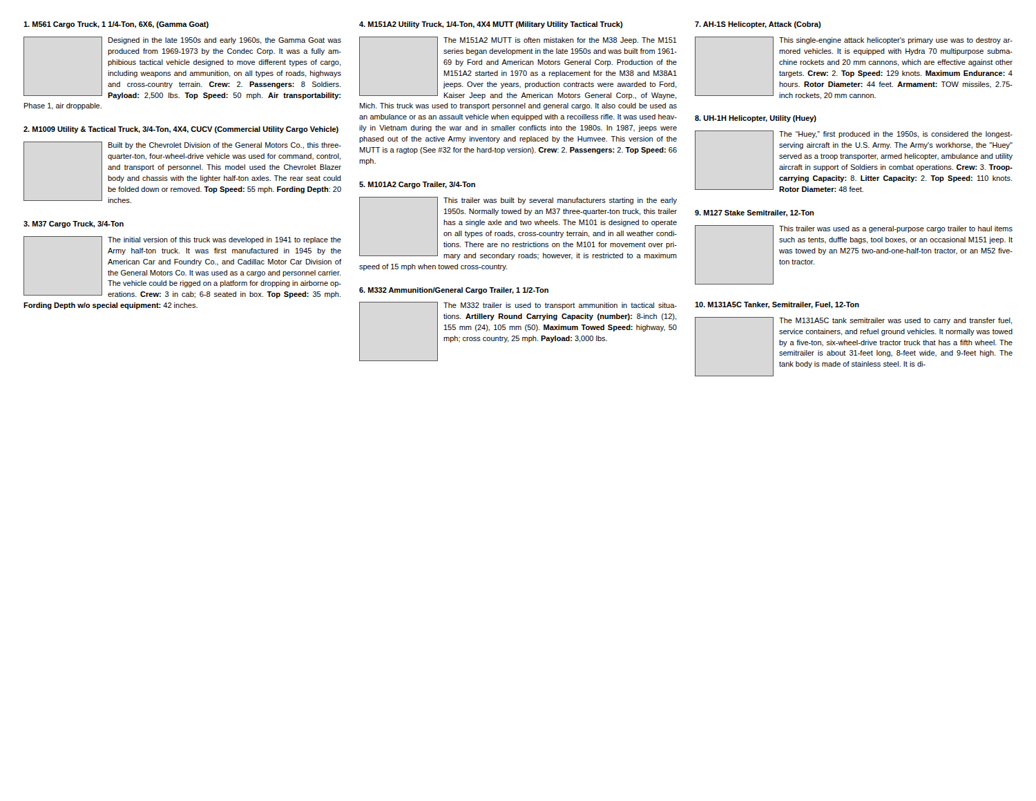1. M561 Cargo Truck, 1 1/4-Ton, 6X6, (Gamma Goat)
Designed in the late 1950s and early 1960s, the Gamma Goat was produced from 1969-1973 by the Condec Corp. It was a fully amphibious tactical vehicle designed to move different types of cargo, including weapons and ammunition, on all types of roads, highways and cross-country terrain. Crew: 2. Passengers: 8 Soldiers. Payload: 2,500 lbs. Top Speed: 50 mph. Air transportability: Phase 1, air droppable.
2. M1009 Utility & Tactical Truck, 3/4-Ton, 4X4, CUCV (Commercial Utility Cargo Vehicle)
Built by the Chevrolet Division of the General Motors Co., this three-quarter-ton, four-wheel-drive vehicle was used for command, control, and transport of personnel. This model used the Chevrolet Blazer body and chassis with the lighter half-ton axles. The rear seat could be folded down or removed. Top Speed: 55 mph. Fording Depth: 20 inches.
3. M37 Cargo Truck, 3/4-Ton
The initial version of this truck was developed in 1941 to replace the Army half-ton truck. It was first manufactured in 1945 by the American Car and Foundry Co., and Cadillac Motor Car Division of the General Motors Co. It was used as a cargo and personnel carrier. The vehicle could be rigged on a platform for dropping in airborne operations. Crew: 3 in cab; 6-8 seated in box. Top Speed: 35 mph. Fording Depth w/o special equipment: 42 inches.
4. M151A2 Utility Truck, 1/4-Ton, 4X4 MUTT (Military Utility Tactical Truck)
The M151A2 MUTT is often mistaken for the M38 Jeep. The M151 series began development in the late 1950s and was built from 1961-69 by Ford and American Motors General Corp. Production of the M151A2 started in 1970 as a replacement for the M38 and M38A1 jeeps. Over the years, production contracts were awarded to Ford, Kaiser Jeep and the American Motors General Corp., of Wayne, Mich. This truck was used to transport personnel and general cargo. It also could be used as an ambulance or as an assault vehicle when equipped with a recoilless rifle. It was used heavily in Vietnam during the war and in smaller conflicts into the 1980s. In 1987, jeeps were phased out of the active Army inventory and replaced by the Humvee. This version of the MUTT is a ragtop (See #32 for the hard-top version). Crew: 2. Passengers: 2. Top Speed: 66 mph.
5. M101A2 Cargo Trailer, 3/4-Ton
This trailer was built by several manufacturers starting in the early 1950s. Normally towed by an M37 three-quarter-ton truck, this trailer has a single axle and two wheels. The M101 is designed to operate on all types of roads, cross-country terrain, and in all weather conditions. There are no restrictions on the M101 for movement over primary and secondary roads; however, it is restricted to a maximum speed of 15 mph when towed cross-country.
6. M332 Ammunition/General Cargo Trailer, 1 1/2-Ton
The M332 trailer is used to transport ammunition in tactical situations. Artillery Round Carrying Capacity (number): 8-inch (12), 155 mm (24), 105 mm (50). Maximum Towed Speed: highway, 50 mph; cross country, 25 mph. Payload: 3,000 lbs.
7. AH-1S Helicopter, Attack (Cobra)
This single-engine attack helicopter's primary use was to destroy armored vehicles. It is equipped with Hydra 70 multipurpose submachine rockets and 20 mm cannons, which are effective against other targets. Crew: 2. Top Speed: 129 knots. Maximum Endurance: 4 hours. Rotor Diameter: 44 feet. Armament: TOW missiles, 2.75-inch rockets, 20 mm cannon.
8. UH-1H Helicopter, Utility (Huey)
The “Huey,” first produced in the 1950s, is considered the longest-serving aircraft in the U.S. Army. The Army's workhorse, the "Huey" served as a troop transporter, armed helicopter, ambulance and utility aircraft in support of Soldiers in combat operations. Crew: 3. Troop-carrying Capacity: 8. Litter Capacity: 2. Top Speed: 110 knots. Rotor Diameter: 48 feet.
9. M127 Stake Semitrailer, 12-Ton
This trailer was used as a general-purpose cargo trailer to haul items such as tents, duffle bags, tool boxes, or an occasional M151 jeep. It was towed by an M275 two-and-one-half-ton tractor, or an M52 five-ton tractor.
10. M131A5C Tanker, Semitrailer, Fuel, 12-Ton
The M131A5C tank semitrailer was used to carry and transfer fuel, service containers, and refuel ground vehicles. It normally was towed by a five-ton, six-wheel-drive tractor truck that has a fifth wheel. The semitrailer is about 31-feet long, 8-feet wide, and 9-feet high. The tank body is made of stainless steel. It is di-